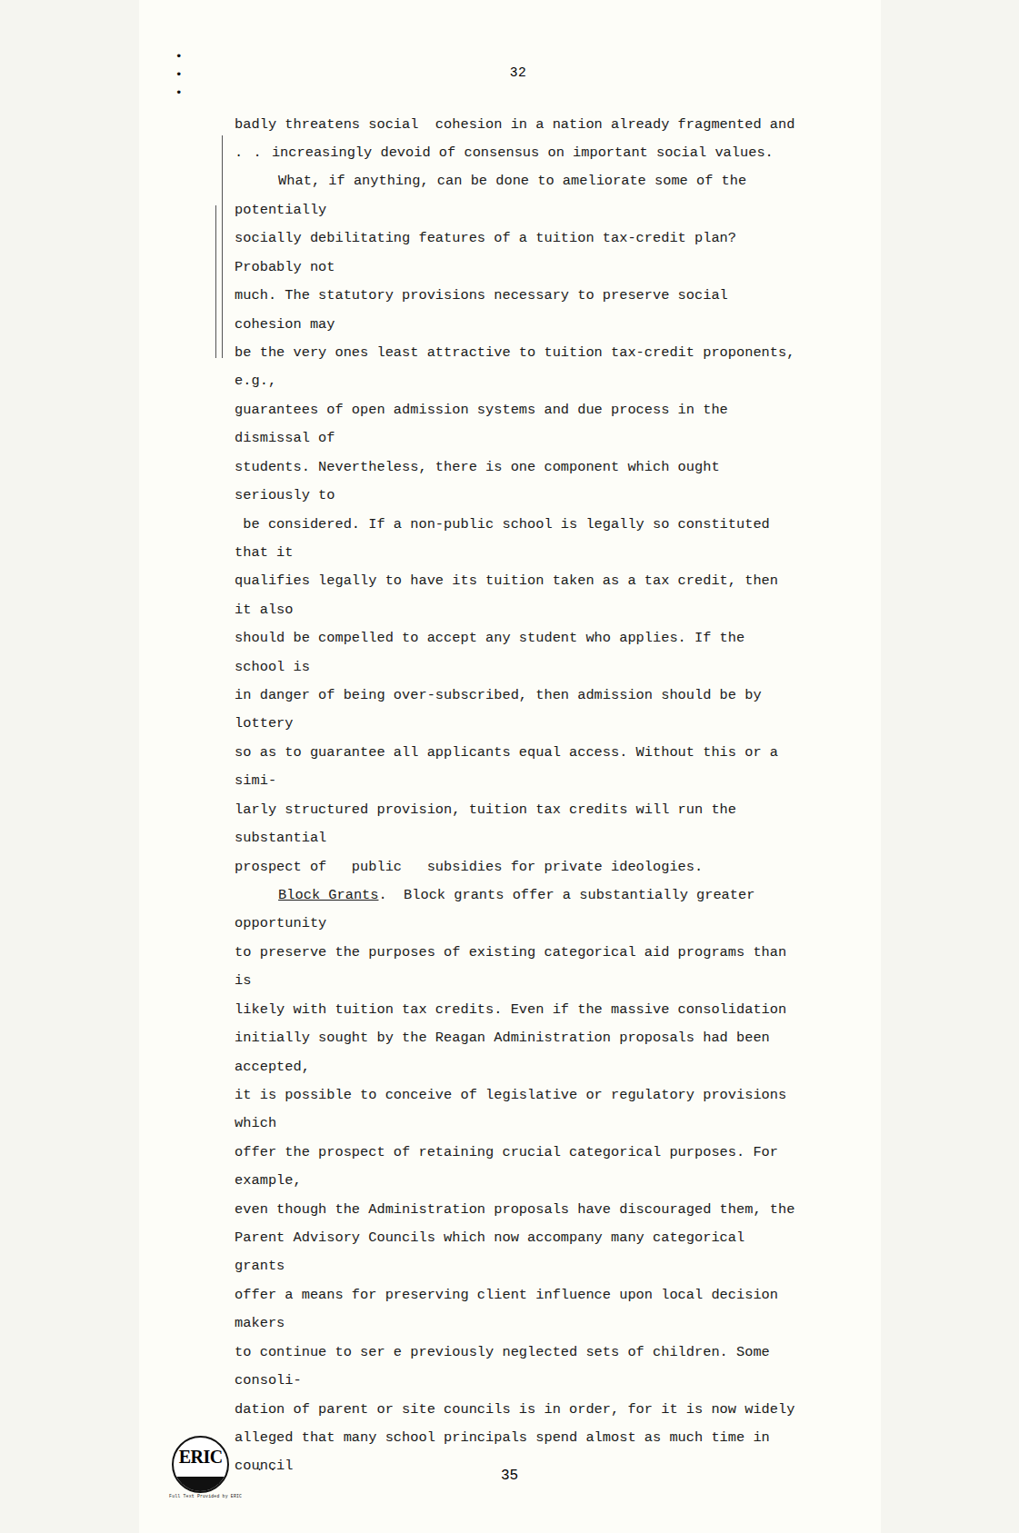• • •
32
badly threatens social cohesion in a nation already fragmented and
. . increasingly devoid of consensus on important social values.
What, if anything, can be done to ameliorate some of the potentially
socially debilitating features of a tuition tax-credit plan? Probably not
much. The statutory provisions necessary to preserve social cohesion may
be the very ones least attractive to tuition tax-credit proponents, e.g.,
guarantees of open admission systems and due process in the dismissal of
students. Nevertheless, there is one component which ought seriously to
be considered. If a non-public school is legally so constituted that it
qualifies legally to have its tuition taken as a tax credit, then it also
should be compelled to accept any student who applies. If the school is
in danger of being over-subscribed, then admission should be by lottery
so as to guarantee all applicants equal access. Without this or a simi-
larly structured provision, tuition tax credits will run the substantial
prospect of public subsidies for private ideologies.
Block Grants. Block grants offer a substantially greater opportunity
to preserve the purposes of existing categorical aid programs than is
likely with tuition tax credits. Even if the massive consolidation
initially sought by the Reagan Administration proposals had been accepted,
it is possible to conceive of legislative or regulatory provisions which
offer the prospect of retaining crucial categorical purposes. For example,
even though the Administration proposals have discouraged them, the
Parent Advisory Councils which now accompany many categorical grants
offer a means for preserving client influence upon local decision makers
to continue to ser e previously neglected sets of children. Some consoli-
dation of parent or site councils is in order, for it is now widely
alleged that many school principals spend almost as much time in council
ERIC
Full Text Provided by ERIC
· ·
35